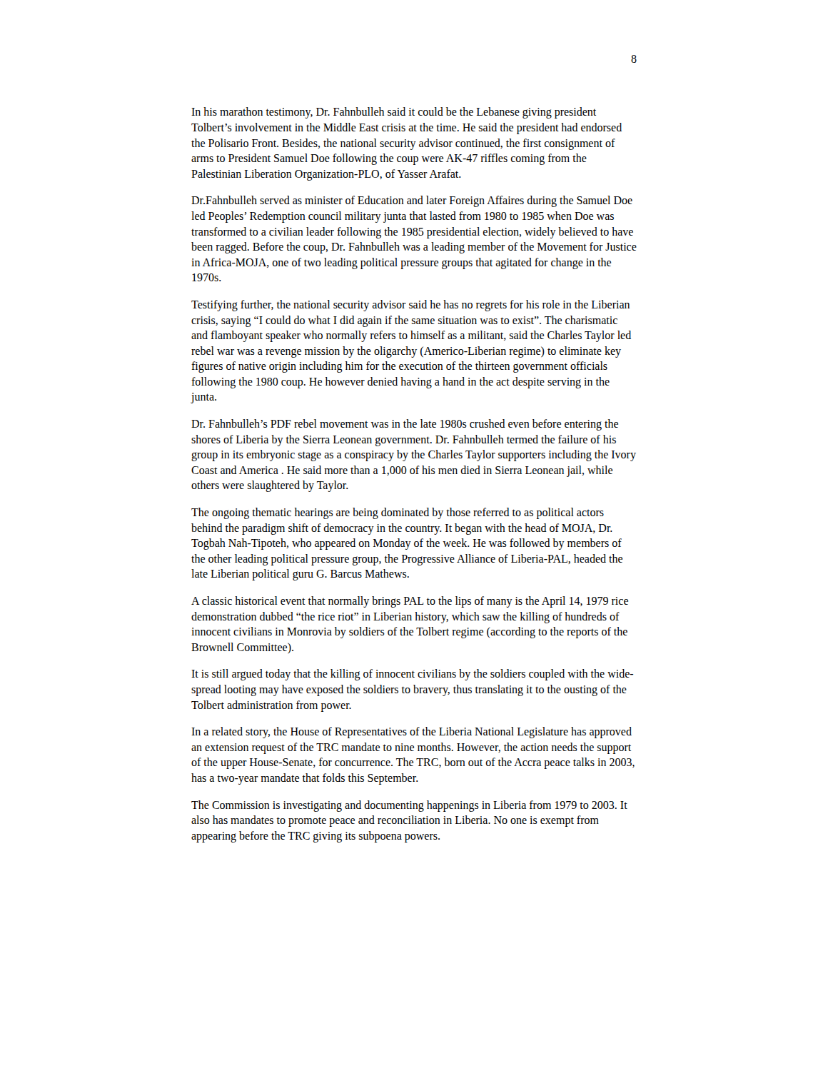8
In his marathon testimony, Dr. Fahnbulleh said it could be the Lebanese giving president Tolbert’s involvement in the Middle East crisis at the time. He said the president had endorsed the Polisario Front. Besides, the national security advisor continued, the first consignment of arms to President Samuel Doe following the coup were AK-47 riffles coming from the Palestinian Liberation Organization-PLO, of Yasser Arafat.
Dr.Fahnbulleh served as minister of Education and later Foreign Affaires during the Samuel Doe led Peoples’ Redemption council military junta that lasted from 1980 to 1985 when Doe was transformed to a civilian leader following the 1985 presidential election, widely believed to have been ragged. Before the coup, Dr. Fahnbulleh was a leading member of the Movement for Justice in Africa-MOJA, one of two leading political pressure groups that agitated for change in the 1970s.
Testifying further, the national security advisor said he has no regrets for his role in the Liberian crisis, saying “I could do what I did again if the same situation was to exist”. The charismatic and flamboyant speaker who normally refers to himself as a militant, said the Charles Taylor led rebel war was a revenge mission by the oligarchy (Americo-Liberian regime) to eliminate key figures of native origin including him for the execution of the thirteen government officials following the 1980 coup. He however denied having a hand in the act despite serving in the junta.
Dr. Fahnbulleh’s PDF rebel movement was in the late 1980s crushed even before entering the shores of Liberia by the Sierra Leonean government. Dr. Fahnbulleh termed the failure of his group in its embryonic stage as a conspiracy by the Charles Taylor supporters including the Ivory Coast and America . He said more than a 1,000 of his men died in Sierra Leonean jail, while others were slaughtered by Taylor.
The ongoing thematic hearings are being dominated by those referred to as political actors behind the paradigm shift of democracy in the country. It began with the head of MOJA, Dr. Togbah Nah-Tipoteh, who appeared on Monday of the week. He was followed by members of the other leading political pressure group, the Progressive Alliance of Liberia-PAL, headed the late Liberian political guru G. Barcus Mathews.
A classic historical event that normally brings PAL to the lips of many is the April 14, 1979 rice demonstration dubbed “the rice riot” in Liberian history, which saw the killing of hundreds of innocent civilians in Monrovia by soldiers of the Tolbert regime (according to the reports of the Brownell Committee).
It is still argued today that the killing of innocent civilians by the soldiers coupled with the wide-spread looting may have exposed the soldiers to bravery, thus translating it to the ousting of the Tolbert administration from power.
In a related story, the House of Representatives of the Liberia National Legislature has approved an extension request of the TRC mandate to nine months. However, the action needs the support of the upper House-Senate, for concurrence. The TRC, born out of the Accra peace talks in 2003, has a two-year mandate that folds this September.
The Commission is investigating and documenting happenings in Liberia from 1979 to 2003. It also has mandates to promote peace and reconciliation in Liberia. No one is exempt from appearing before the TRC giving its subpoena powers.